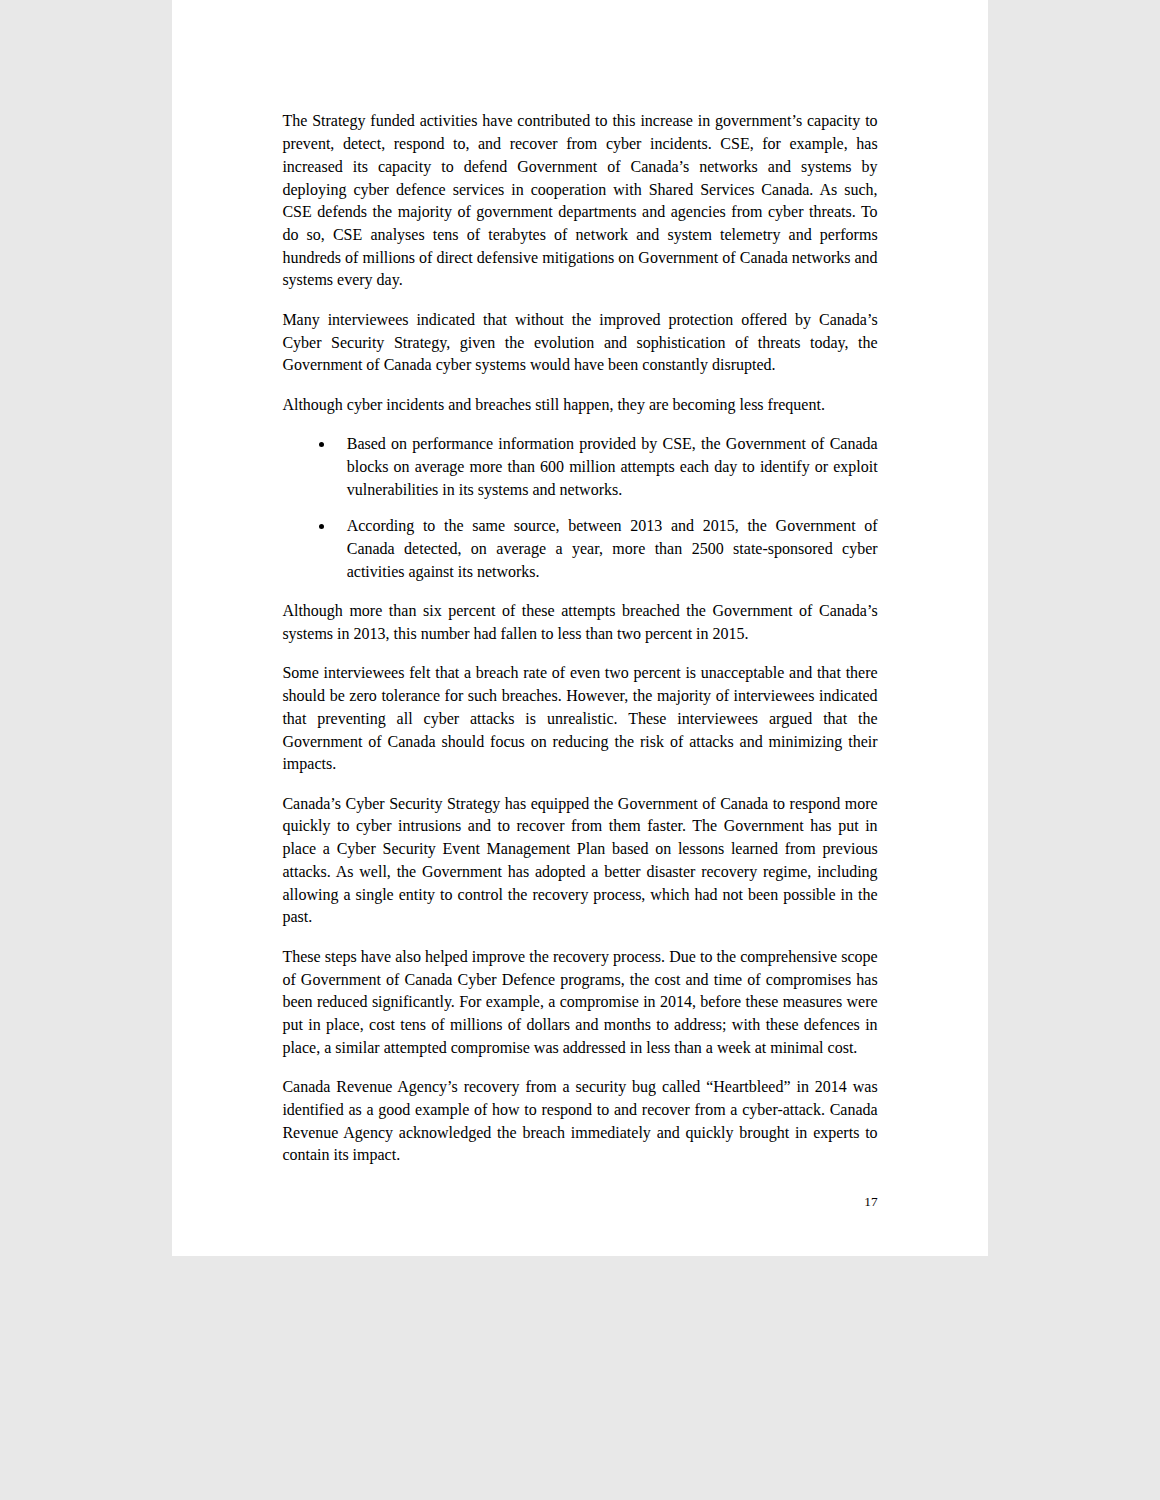The Strategy funded activities have contributed to this increase in government’s capacity to prevent, detect, respond to, and recover from cyber incidents. CSE, for example, has increased its capacity to defend Government of Canada’s networks and systems by deploying cyber defence services in cooperation with Shared Services Canada. As such, CSE defends the majority of government departments and agencies from cyber threats. To do so, CSE analyses tens of terabytes of network and system telemetry and performs hundreds of millions of direct defensive mitigations on Government of Canada networks and systems every day.
Many interviewees indicated that without the improved protection offered by Canada’s Cyber Security Strategy, given the evolution and sophistication of threats today, the Government of Canada cyber systems would have been constantly disrupted.
Although cyber incidents and breaches still happen, they are becoming less frequent.
Based on performance information provided by CSE, the Government of Canada blocks on average more than 600 million attempts each day to identify or exploit vulnerabilities in its systems and networks.
According to the same source, between 2013 and 2015, the Government of Canada detected, on average a year, more than 2500 state-sponsored cyber activities against its networks.
Although more than six percent of these attempts breached the Government of Canada’s systems in 2013, this number had fallen to less than two percent in 2015.
Some interviewees felt that a breach rate of even two percent is unacceptable and that there should be zero tolerance for such breaches. However, the majority of interviewees indicated that preventing all cyber attacks is unrealistic. These interviewees argued that the Government of Canada should focus on reducing the risk of attacks and minimizing their impacts.
Canada’s Cyber Security Strategy has equipped the Government of Canada to respond more quickly to cyber intrusions and to recover from them faster. The Government has put in place a Cyber Security Event Management Plan based on lessons learned from previous attacks. As well, the Government has adopted a better disaster recovery regime, including allowing a single entity to control the recovery process, which had not been possible in the past.
These steps have also helped improve the recovery process. Due to the comprehensive scope of Government of Canada Cyber Defence programs, the cost and time of compromises has been reduced significantly. For example, a compromise in 2014, before these measures were put in place, cost tens of millions of dollars and months to address; with these defences in place, a similar attempted compromise was addressed in less than a week at minimal cost.
Canada Revenue Agency’s recovery from a security bug called “Heartbleed” in 2014 was identified as a good example of how to respond to and recover from a cyber-attack. Canada Revenue Agency acknowledged the breach immediately and quickly brought in experts to contain its impact.
17